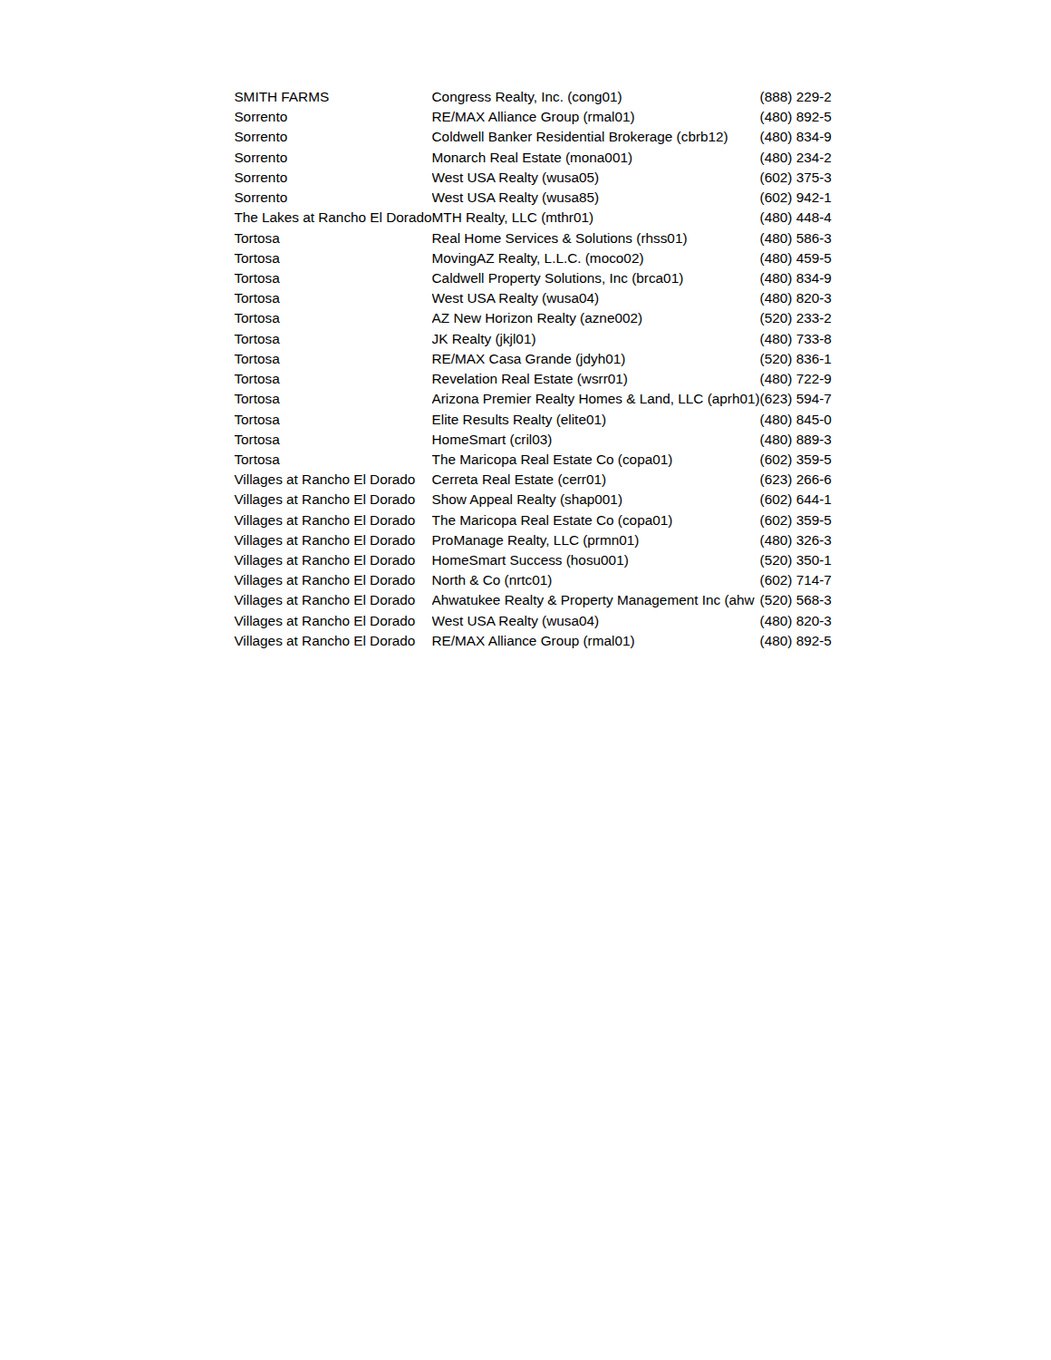| SMITH FARMS | Congress Realty, Inc. (cong01) | (888) 229-2 |
| Sorrento | RE/MAX Alliance Group (rmal01) | (480) 892-5 |
| Sorrento | Coldwell Banker Residential Brokerage (cbrb12) | (480) 834-9 |
| Sorrento | Monarch Real Estate (mona001) | (480) 234-2 |
| Sorrento | West USA Realty (wusa05) | (602) 375-3 |
| Sorrento | West USA Realty (wusa85) | (602) 942-1 |
| The Lakes at Rancho El Dorado | MTH Realty, LLC (mthr01) | (480) 448-4 |
| Tortosa | Real Home Services & Solutions (rhss01) | (480) 586-3 |
| Tortosa | MovingAZ Realty, L.L.C. (moco02) | (480) 459-5 |
| Tortosa | Caldwell Property Solutions, Inc (brca01) | (480) 834-9 |
| Tortosa | West USA Realty (wusa04) | (480) 820-3 |
| Tortosa | AZ New Horizon Realty (azne002) | (520) 233-2 |
| Tortosa | JK Realty (jkjl01) | (480) 733-8 |
| Tortosa | RE/MAX Casa Grande (jdyh01) | (520) 836-1 |
| Tortosa | Revelation Real Estate (wsrr01) | (480) 722-9 |
| Tortosa | Arizona Premier Realty Homes & Land, LLC (aprh01) | (623) 594-7 |
| Tortosa | Elite Results Realty (elite01) | (480) 845-0 |
| Tortosa | HomeSmart (cril03) | (480) 889-3 |
| Tortosa | The Maricopa Real Estate Co (copa01) | (602) 359-5 |
| Villages at Rancho El Dorado | Cerreta Real Estate (cerr01) | (623) 266-6 |
| Villages at Rancho El Dorado | Show Appeal Realty (shap001) | (602) 644-1 |
| Villages at Rancho El Dorado | The Maricopa Real Estate Co (copa01) | (602) 359-5 |
| Villages at Rancho El Dorado | ProManage Realty, LLC (prmn01) | (480) 326-3 |
| Villages at Rancho El Dorado | HomeSmart Success (hosu001) | (520) 350-1 |
| Villages at Rancho El Dorado | North & Co (nrtc01) | (602) 714-7 |
| Villages at Rancho El Dorado | Ahwatukee Realty & Property Management Inc (ahw | (520) 568-3 |
| Villages at Rancho El Dorado | West USA Realty (wusa04) | (480) 820-3 |
| Villages at Rancho El Dorado | RE/MAX Alliance Group (rmal01) | (480) 892-5 |